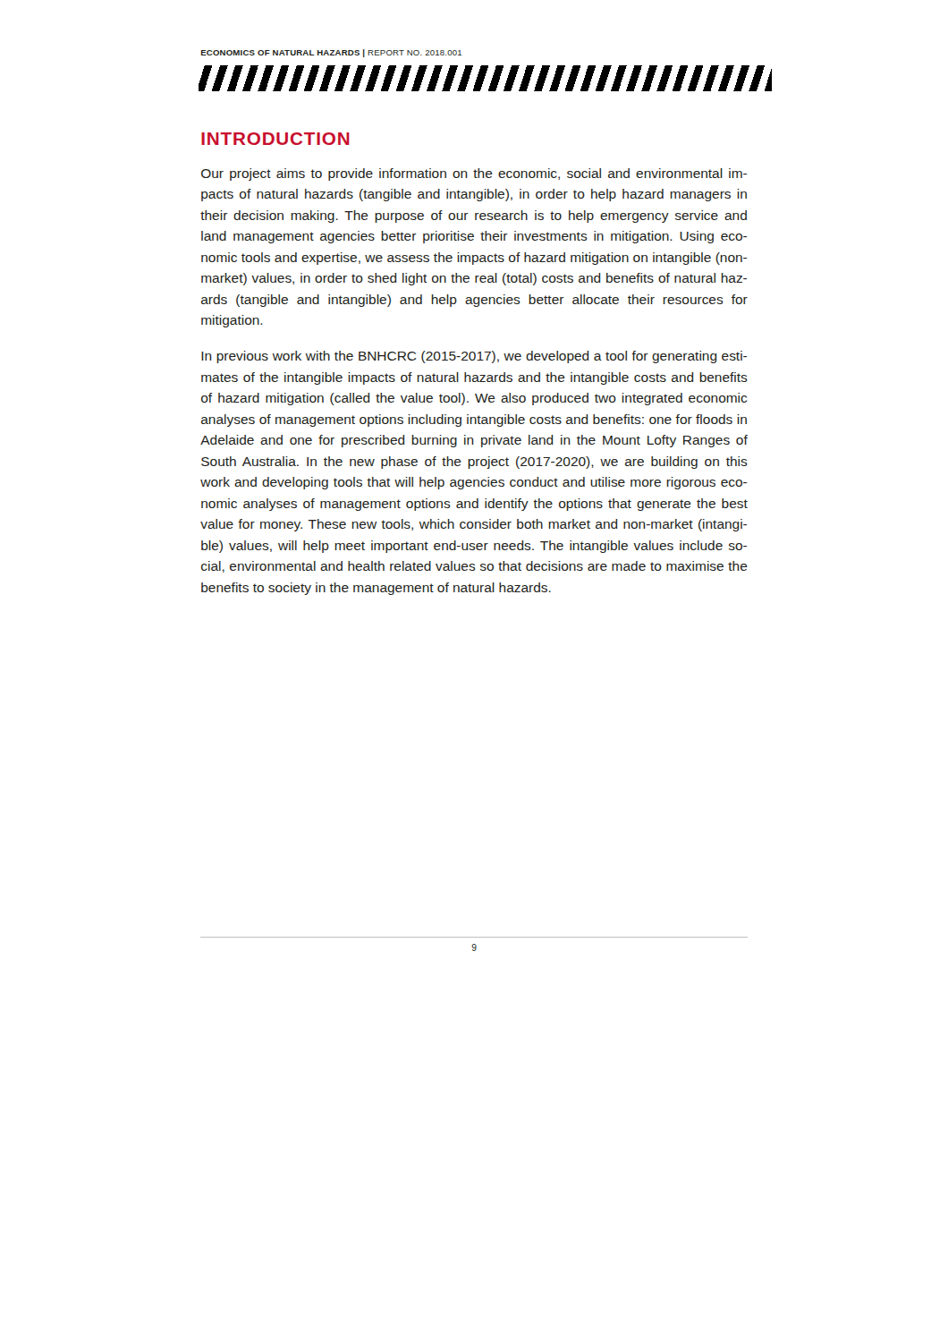ECONOMICS OF NATURAL HAZARDS | REPORT NO. 2018.001
INTRODUCTION
Our project aims to provide information on the economic, social and environmental impacts of natural hazards (tangible and intangible), in order to help hazard managers in their decision making. The purpose of our research is to help emergency service and land management agencies better prioritise their investments in mitigation. Using economic tools and expertise, we assess the impacts of hazard mitigation on intangible (non-market) values, in order to shed light on the real (total) costs and benefits of natural hazards (tangible and intangible) and help agencies better allocate their resources for mitigation.
In previous work with the BNHCRC (2015-2017), we developed a tool for generating estimates of the intangible impacts of natural hazards and the intangible costs and benefits of hazard mitigation (called the value tool). We also produced two integrated economic analyses of management options including intangible costs and benefits: one for floods in Adelaide and one for prescribed burning in private land in the Mount Lofty Ranges of South Australia. In the new phase of the project (2017-2020), we are building on this work and developing tools that will help agencies conduct and utilise more rigorous economic analyses of management options and identify the options that generate the best value for money. These new tools, which consider both market and non-market (intangible) values, will help meet important end-user needs. The intangible values include social, environmental and health related values so that decisions are made to maximise the benefits to society in the management of natural hazards.
9